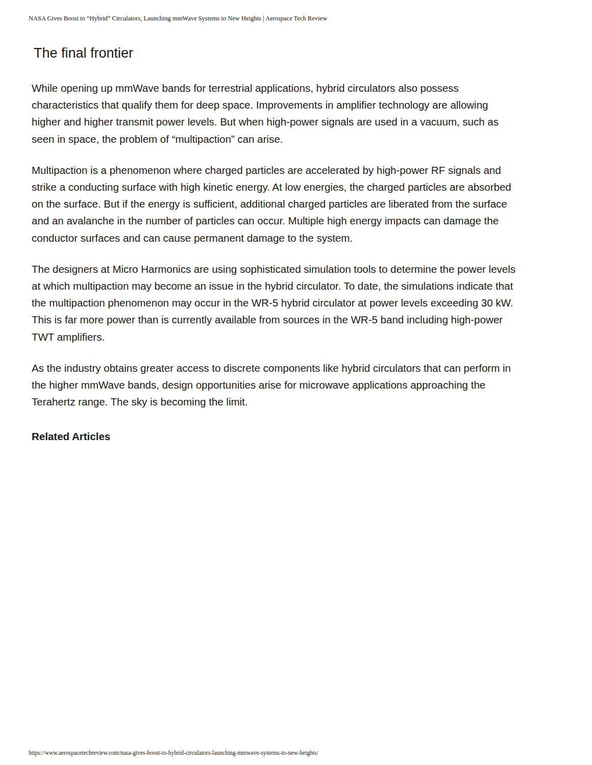NASA Gives Boost to “Hybrid” Circulators, Launching mmWave Systems to New Heights | Aerospace Tech Review
The final frontier
While opening up mmWave bands for terrestrial applications, hybrid circulators also possess characteristics that qualify them for deep space. Improvements in amplifier technology are allowing higher and higher transmit power levels. But when high-power signals are used in a vacuum, such as seen in space, the problem of “multipaction” can arise.
Multipaction is a phenomenon where charged particles are accelerated by high-power RF signals and strike a conducting surface with high kinetic energy. At low energies, the charged particles are absorbed on the surface. But if the energy is sufficient, additional charged particles are liberated from the surface and an avalanche in the number of particles can occur. Multiple high energy impacts can damage the conductor surfaces and can cause permanent damage to the system.
The designers at Micro Harmonics are using sophisticated simulation tools to determine the power levels at which multipaction may become an issue in the hybrid circulator. To date, the simulations indicate that the multipaction phenomenon may occur in the WR-5 hybrid circulator at power levels exceeding 30 kW. This is far more power than is currently available from sources in the WR-5 band including high-power TWT amplifiers.
As the industry obtains greater access to discrete components like hybrid circulators that can perform in the higher mmWave bands, design opportunities arise for microwave applications approaching the Terahertz range. The sky is becoming the limit.
Related Articles
https://www.aerospacetechreview.com/nasa-gives-boost-to-hybrid-circulators-launching-mmwave-systems-to-new-heights/